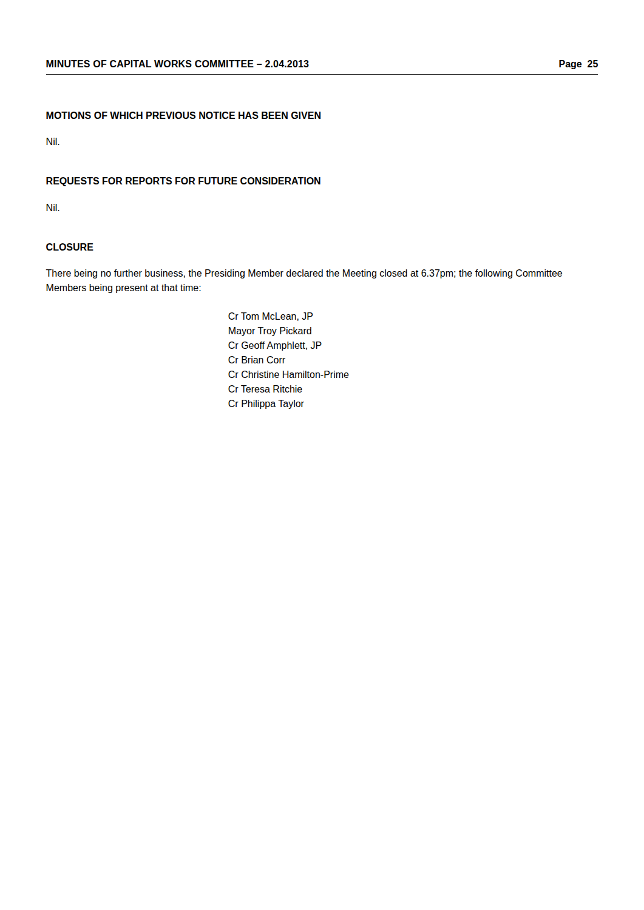MINUTES OF CAPITAL WORKS COMMITTEE – 2.04.2013 Page 25
Motions of Which Previous Notice Has Been Given
Nil.
Requests for Reports for Future Consideration
Nil.
Closure
There being no further business, the Presiding Member declared the Meeting closed at 6.37pm; the following Committee Members being present at that time:
Cr Tom McLean, JP
Mayor Troy Pickard
Cr Geoff Amphlett, JP
Cr Brian Corr
Cr Christine Hamilton-Prime
Cr Teresa Ritchie
Cr Philippa Taylor